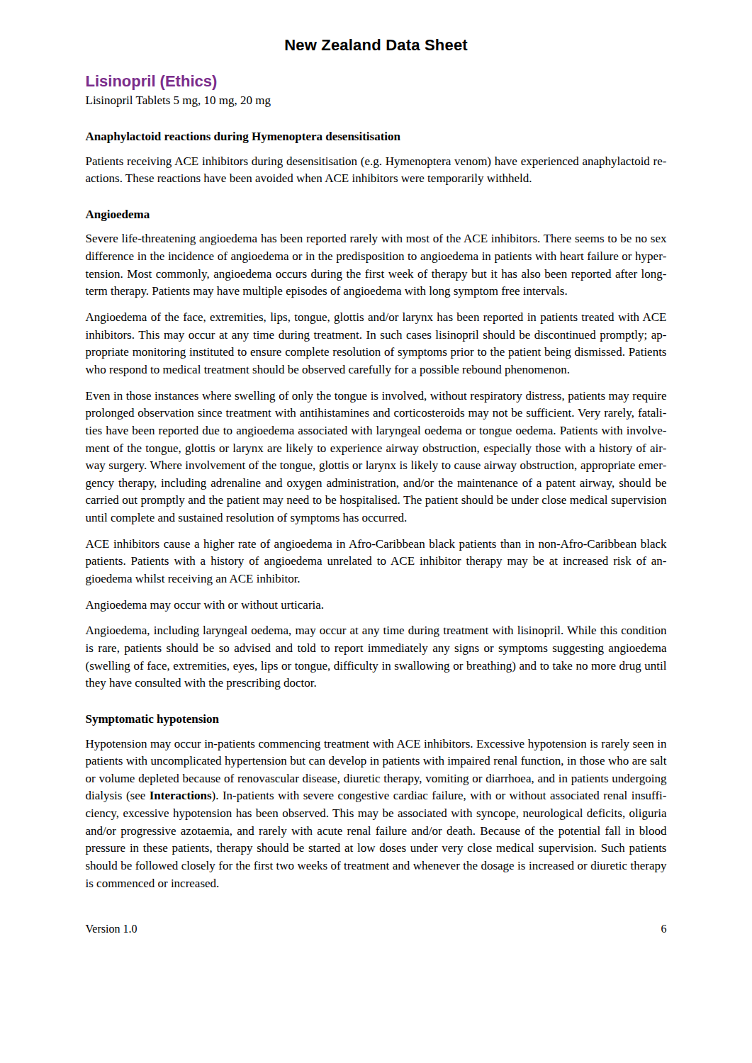New Zealand Data Sheet
Lisinopril (Ethics)
Lisinopril Tablets 5 mg, 10 mg, 20 mg
Anaphylactoid reactions during Hymenoptera desensitisation
Patients receiving ACE inhibitors during desensitisation (e.g. Hymenoptera venom) have experienced anaphylactoid reactions. These reactions have been avoided when ACE inhibitors were temporarily withheld.
Angioedema
Severe life-threatening angioedema has been reported rarely with most of the ACE inhibitors. There seems to be no sex difference in the incidence of angioedema or in the predisposition to angioedema in patients with heart failure or hypertension. Most commonly, angioedema occurs during the first week of therapy but it has also been reported after long-term therapy. Patients may have multiple episodes of angioedema with long symptom free intervals.
Angioedema of the face, extremities, lips, tongue, glottis and/or larynx has been reported in patients treated with ACE inhibitors. This may occur at any time during treatment. In such cases lisinopril should be discontinued promptly; appropriate monitoring instituted to ensure complete resolution of symptoms prior to the patient being dismissed. Patients who respond to medical treatment should be observed carefully for a possible rebound phenomenon.
Even in those instances where swelling of only the tongue is involved, without respiratory distress, patients may require prolonged observation since treatment with antihistamines and corticosteroids may not be sufficient. Very rarely, fatalities have been reported due to angioedema associated with laryngeal oedema or tongue oedema. Patients with involvement of the tongue, glottis or larynx are likely to experience airway obstruction, especially those with a history of airway surgery. Where involvement of the tongue, glottis or larynx is likely to cause airway obstruction, appropriate emergency therapy, including adrenaline and oxygen administration, and/or the maintenance of a patent airway, should be carried out promptly and the patient may need to be hospitalised. The patient should be under close medical supervision until complete and sustained resolution of symptoms has occurred.
ACE inhibitors cause a higher rate of angioedema in Afro-Caribbean black patients than in non-Afro-Caribbean black patients. Patients with a history of angioedema unrelated to ACE inhibitor therapy may be at increased risk of angioedema whilst receiving an ACE inhibitor.
Angioedema may occur with or without urticaria.
Angioedema, including laryngeal oedema, may occur at any time during treatment with lisinopril. While this condition is rare, patients should be so advised and told to report immediately any signs or symptoms suggesting angioedema (swelling of face, extremities, eyes, lips or tongue, difficulty in swallowing or breathing) and to take no more drug until they have consulted with the prescribing doctor.
Symptomatic hypotension
Hypotension may occur in-patients commencing treatment with ACE inhibitors. Excessive hypotension is rarely seen in patients with uncomplicated hypertension but can develop in patients with impaired renal function, in those who are salt or volume depleted because of renovascular disease, diuretic therapy, vomiting or diarrhoea, and in patients undergoing dialysis (see Interactions). In-patients with severe congestive cardiac failure, with or without associated renal insufficiency, excessive hypotension has been observed. This may be associated with syncope, neurological deficits, oliguria and/or progressive azotaemia, and rarely with acute renal failure and/or death. Because of the potential fall in blood pressure in these patients, therapy should be started at low doses under very close medical supervision. Such patients should be followed closely for the first two weeks of treatment and whenever the dosage is increased or diuretic therapy is commenced or increased.
Version 1.0
6